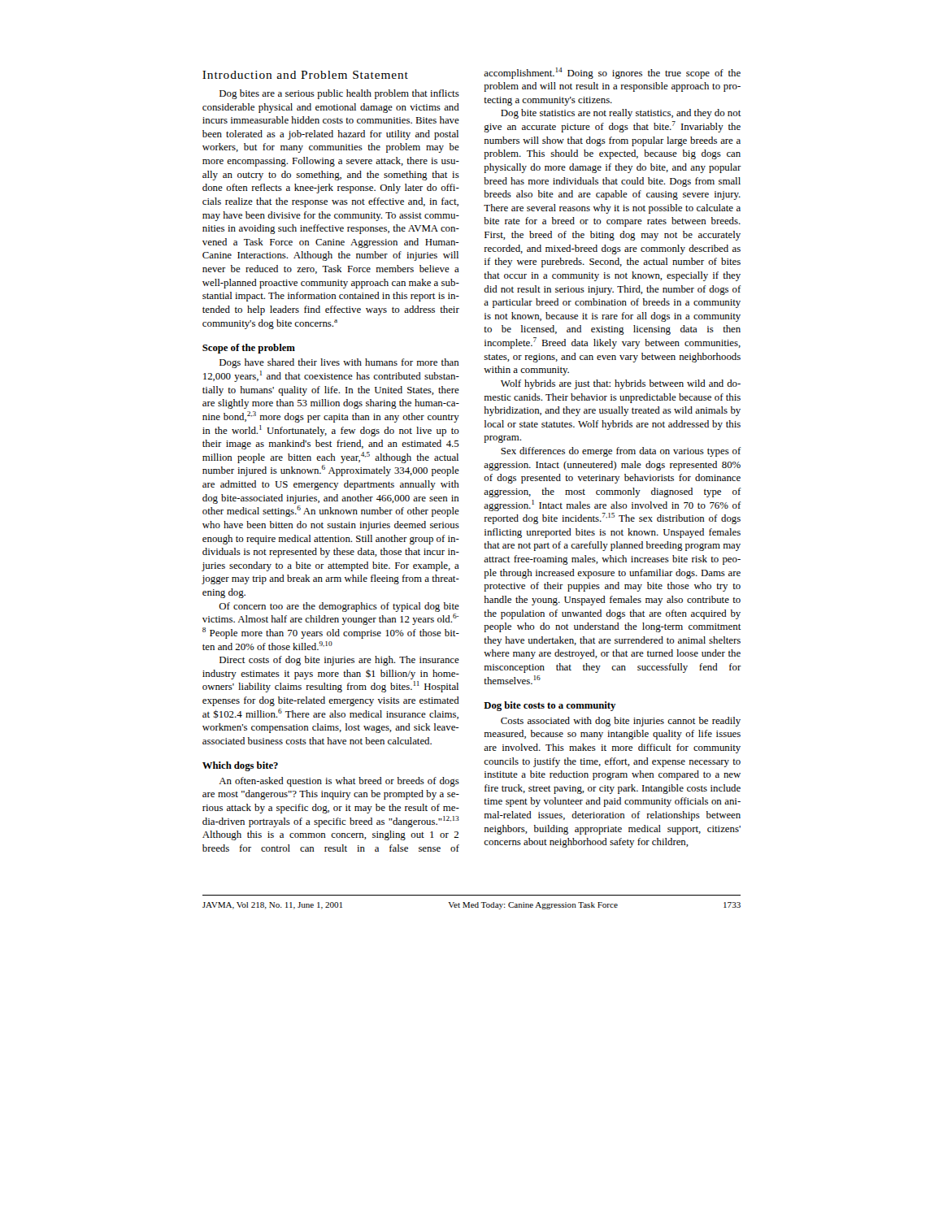Introduction and Problem Statement
Dog bites are a serious public health problem that inflicts considerable physical and emotional damage on victims and incurs immeasurable hidden costs to communities. Bites have been tolerated as a job-related hazard for utility and postal workers, but for many communities the problem may be more encompassing. Following a severe attack, there is usually an outcry to do something, and the something that is done often reflects a knee-jerk response. Only later do officials realize that the response was not effective and, in fact, may have been divisive for the community. To assist communities in avoiding such ineffective responses, the AVMA convened a Task Force on Canine Aggression and Human-Canine Interactions. Although the number of injuries will never be reduced to zero, Task Force members believe a well-planned proactive community approach can make a substantial impact. The information contained in this report is intended to help leaders find effective ways to address their community's dog bite concerns.a
Scope of the problem
Dogs have shared their lives with humans for more than 12,000 years,1 and that coexistence has contributed substantially to humans' quality of life. In the United States, there are slightly more than 53 million dogs sharing the human-canine bond,2,3 more dogs per capita than in any other country in the world.1 Unfortunately, a few dogs do not live up to their image as mankind's best friend, and an estimated 4.5 million people are bitten each year,4,5 although the actual number injured is unknown.6 Approximately 334,000 people are admitted to US emergency departments annually with dog bite-associated injuries, and another 466,000 are seen in other medical settings.6 An unknown number of other people who have been bitten do not sustain injuries deemed serious enough to require medical attention. Still another group of individuals is not represented by these data, those that incur injuries secondary to a bite or attempted bite. For example, a jogger may trip and break an arm while fleeing from a threatening dog.
Of concern too are the demographics of typical dog bite victims. Almost half are children younger than 12 years old.6-8 People more than 70 years old comprise 10% of those bitten and 20% of those killed.9,10
Direct costs of dog bite injuries are high. The insurance industry estimates it pays more than $1 billion/y in homeowners' liability claims resulting from dog bites.11 Hospital expenses for dog bite-related emergency visits are estimated at $102.4 million.6 There are also medical insurance claims, workmen's compensation claims, lost wages, and sick leave-associated business costs that have not been calculated.
Which dogs bite?
An often-asked question is what breed or breeds of dogs are most "dangerous"? This inquiry can be prompted by a serious attack by a specific dog, or it may be the result of media-driven portrayals of a specific breed as "dangerous."12,13 Although this is a common concern, singling out 1 or 2 breeds for control can result in a false sense of accomplishment.14 Doing so ignores the true scope of the problem and will not result in a responsible approach to protecting a community's citizens.
Dog bite statistics are not really statistics, and they do not give an accurate picture of dogs that bite.7 Invariably the numbers will show that dogs from popular large breeds are a problem. This should be expected, because big dogs can physically do more damage if they do bite, and any popular breed has more individuals that could bite. Dogs from small breeds also bite and are capable of causing severe injury. There are several reasons why it is not possible to calculate a bite rate for a breed or to compare rates between breeds. First, the breed of the biting dog may not be accurately recorded, and mixed-breed dogs are commonly described as if they were purebreds. Second, the actual number of bites that occur in a community is not known, especially if they did not result in serious injury. Third, the number of dogs of a particular breed or combination of breeds in a community is not known, because it is rare for all dogs in a community to be licensed, and existing licensing data is then incomplete.7 Breed data likely vary between communities, states, or regions, and can even vary between neighborhoods within a community.
Wolf hybrids are just that: hybrids between wild and domestic canids. Their behavior is unpredictable because of this hybridization, and they are usually treated as wild animals by local or state statutes. Wolf hybrids are not addressed by this program.
Sex differences do emerge from data on various types of aggression. Intact (unneutered) male dogs represented 80% of dogs presented to veterinary behaviorists for dominance aggression, the most commonly diagnosed type of aggression.1 Intact males are also involved in 70 to 76% of reported dog bite incidents.7,15 The sex distribution of dogs inflicting unreported bites is not known. Unspayed females that are not part of a carefully planned breeding program may attract free-roaming males, which increases bite risk to people through increased exposure to unfamiliar dogs. Dams are protective of their puppies and may bite those who try to handle the young. Unspayed females may also contribute to the population of unwanted dogs that are often acquired by people who do not understand the long-term commitment they have undertaken, that are surrendered to animal shelters where many are destroyed, or that are turned loose under the misconception that they can successfully fend for themselves.16
Dog bite costs to a community
Costs associated with dog bite injuries cannot be readily measured, because so many intangible quality of life issues are involved. This makes it more difficult for community councils to justify the time, effort, and expense necessary to institute a bite reduction program when compared to a new fire truck, street paving, or city park. Intangible costs include time spent by volunteer and paid community officials on animal-related issues, deterioration of relationships between neighbors, building appropriate medical support, citizens' concerns about neighborhood safety for children,
JAVMA, Vol 218, No. 11, June 1, 2001 Vet Med Today: Canine Aggression Task Force 1733